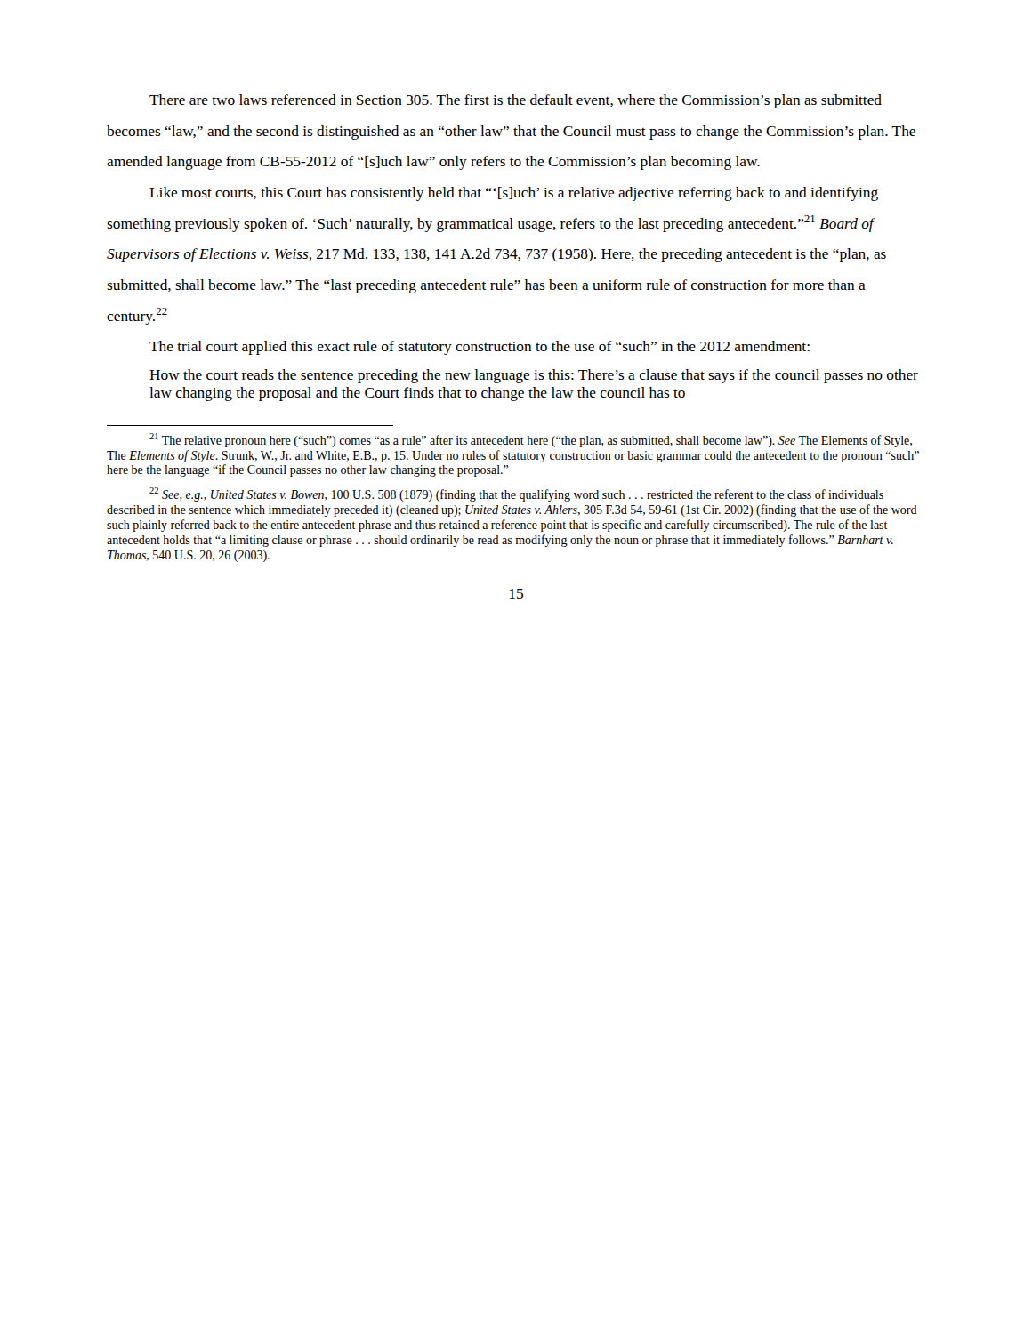There are two laws referenced in Section 305. The first is the default event, where the Commission’s plan as submitted becomes “law,” and the second is distinguished as an “other law” that the Council must pass to change the Commission’s plan. The amended language from CB-55-2012 of “[s]uch law” only refers to the Commission’s plan becoming law.
Like most courts, this Court has consistently held that “‘[s]uch’ is a relative adjective referring back to and identifying something previously spoken of. ‘Such’ naturally, by grammatical usage, refers to the last preceding antecedent.”21 Board of Supervisors of Elections v. Weiss, 217 Md. 133, 138, 141 A.2d 734, 737 (1958). Here, the preceding antecedent is the “plan, as submitted, shall become law.” The “last preceding antecedent rule” has been a uniform rule of construction for more than a century.22
The trial court applied this exact rule of statutory construction to the use of “such” in the 2012 amendment:
How the court reads the sentence preceding the new language is this: There’s a clause that says if the council passes no other law changing the proposal and the Court finds that to change the law the council has to
21 The relative pronoun here (“such”) comes “as a rule” after its antecedent here (“the plan, as submitted, shall become law”). See The Elements of Style, The Elements of Style. Strunk, W., Jr. and White, E.B., p. 15. Under no rules of statutory construction or basic grammar could the antecedent to the pronoun “such” here be the language “if the Council passes no other law changing the proposal.”
22 See, e.g., United States v. Bowen, 100 U.S. 508 (1879) (finding that the qualifying word such . . . restricted the referent to the class of individuals described in the sentence which immediately preceded it) (cleaned up); United States v. Ahlers, 305 F.3d 54, 59-61 (1st Cir. 2002) (finding that the use of the word such plainly referred back to the entire antecedent phrase and thus retained a reference point that is specific and carefully circumscribed). The rule of the last antecedent holds that “a limiting clause or phrase . . . should ordinarily be read as modifying only the noun or phrase that it immediately follows.” Barnhart v. Thomas, 540 U.S. 20, 26 (2003).
15